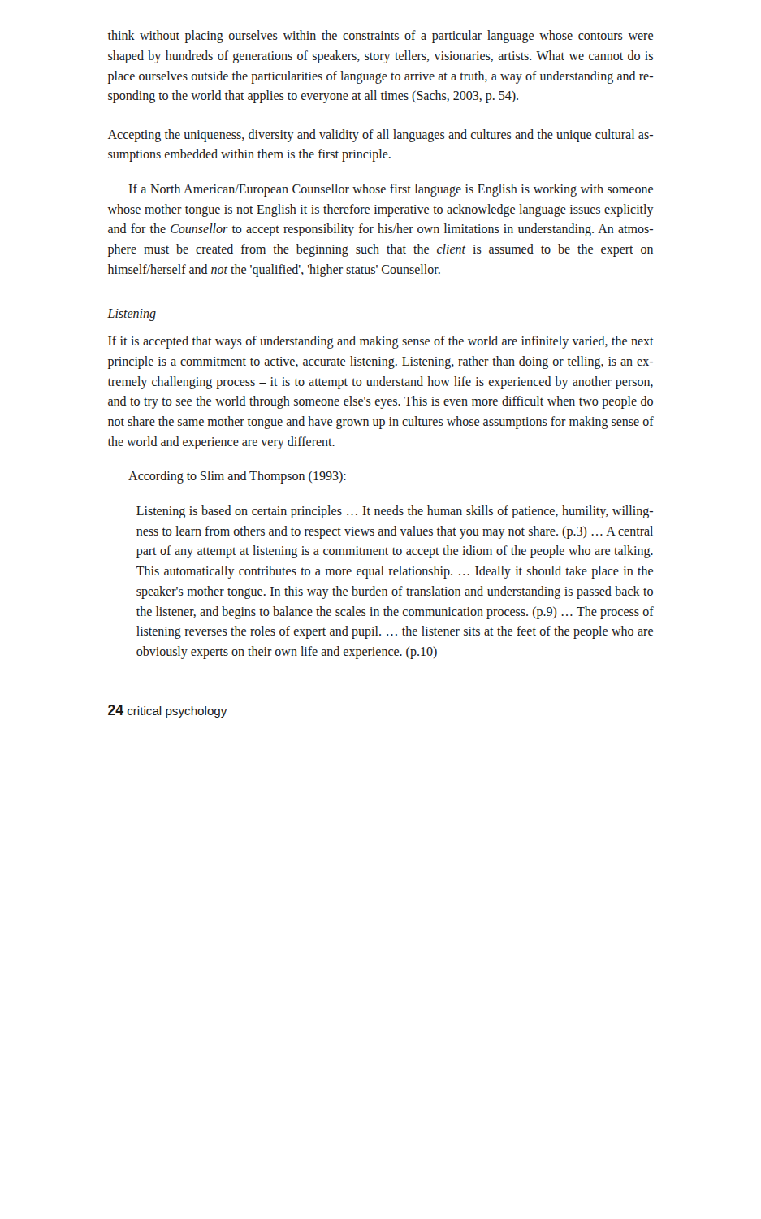think without placing ourselves within the constraints of a particular language whose contours were shaped by hundreds of generations of speakers, story tellers, visionaries, artists. What we cannot do is place ourselves outside the particularities of language to arrive at a truth, a way of understanding and responding to the world that applies to everyone at all times (Sachs, 2003, p. 54).
Accepting the uniqueness, diversity and validity of all languages and cultures and the unique cultural assumptions embedded within them is the first principle.
If a North American/European Counsellor whose first language is English is working with someone whose mother tongue is not English it is therefore imperative to acknowledge language issues explicitly and for the Counsellor to accept responsibility for his/her own limitations in understanding. An atmosphere must be created from the beginning such that the client is assumed to be the expert on himself/herself and not the 'qualified', 'higher status' Counsellor.
Listening
If it is accepted that ways of understanding and making sense of the world are infinitely varied, the next principle is a commitment to active, accurate listening. Listening, rather than doing or telling, is an extremely challenging process – it is to attempt to understand how life is experienced by another person, and to try to see the world through someone else's eyes. This is even more difficult when two people do not share the same mother tongue and have grown up in cultures whose assumptions for making sense of the world and experience are very different.
According to Slim and Thompson (1993):
Listening is based on certain principles … It needs the human skills of patience, humility, willingness to learn from others and to respect views and values that you may not share. (p.3) … A central part of any attempt at listening is a commitment to accept the idiom of the people who are talking. This automatically contributes to a more equal relationship. … Ideally it should take place in the speaker's mother tongue. In this way the burden of translation and understanding is passed back to the listener, and begins to balance the scales in the communication process. (p.9) … The process of listening reverses the roles of expert and pupil. … the listener sits at the feet of the people who are obviously experts on their own life and experience. (p.10)
24 critical psychology